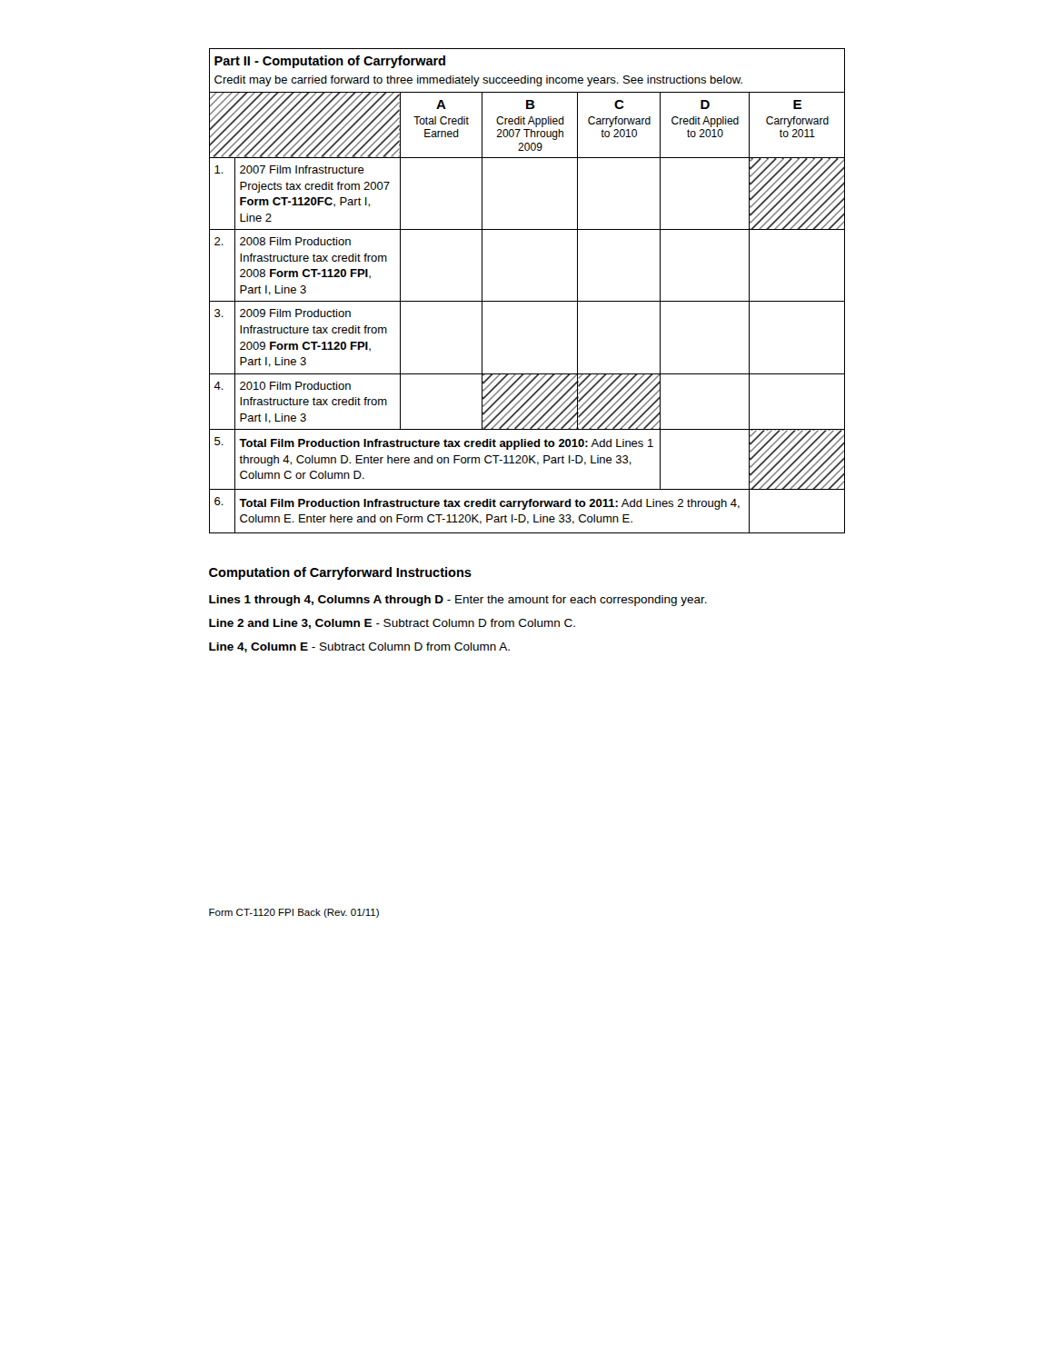| Part II - Computation of Carryforward Credit may be carried forward to three immediately succeeding income years. See instructions below. |
| | A Total Credit Earned | B Credit Applied 2007 Through 2009 | C Carryforward to 2010 | D Credit Applied to 2010 | E Carryforward to 2011 |
| 1. | 2007 Film Infrastructure Projects tax credit from 2007 Form CT-1120FC , Part I, Line 2 | | | | | |
| 2. | 2008 Film Production Infrastructure tax credit from 2008 Form CT-1120 FPI , Part I, Line 3 | | | | | |
| 3. | 2009 Film Production Infrastructure tax credit from 2009 Form CT-1120 FPI , Part I, Line 3 | | | | | |
| 4. | 2010 Film Production Infrastructure tax credit from Part I, Line 3 | | | | | |
| 5. | Total Film Production Infrastructure tax credit applied to 2010: Add Lines 1 through 4, Column D. Enter here and on Form CT-1120K, Part I-D, Line 33, Column C or Column D. | | |
| 6. | Total Film Production Infrastructure tax credit carryforward to 2011: Add Lines 2 through 4, Column E. Enter here and on Form CT-1120K, Part I-D, Line 33, Column E. | |
Computation of Carryforward Instructions
Lines 1 through 4, Columns A through D - Enter the amount for each corresponding year.
Line 2 and Line 3, Column E - Subtract Column D from Column C.
Line 4, Column E - Subtract Column D from Column A.
Form CT-1120 FPI Back (Rev. 01/11)